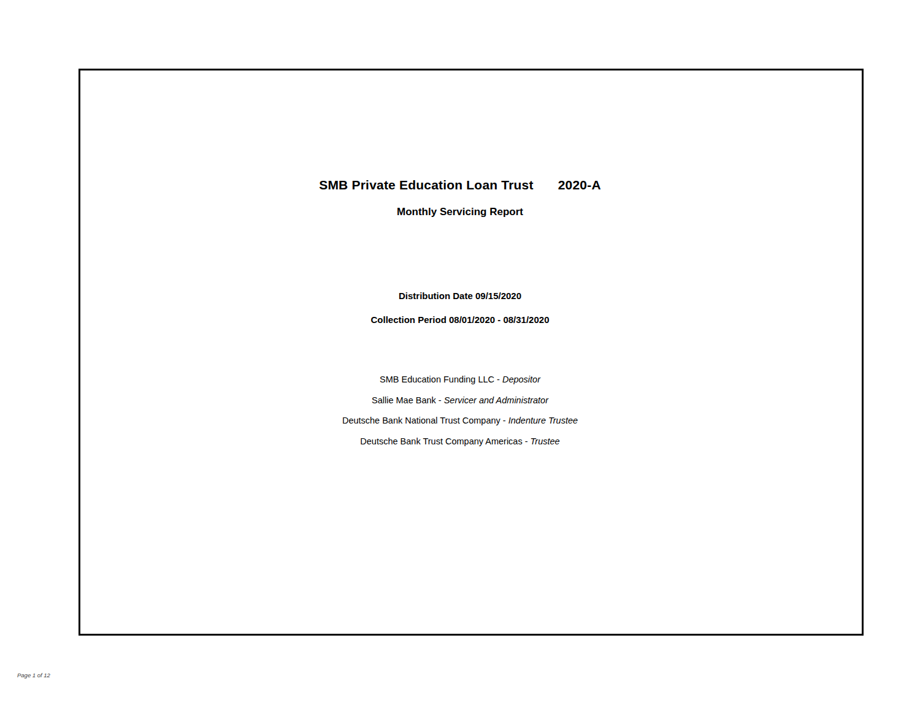SMB Private Education Loan Trust2020-A
Monthly Servicing Report
Distribution Date 09/15/2020
Collection Period 08/01/2020 - 08/31/2020
SMB Education Funding LLC - Depositor
Sallie Mae Bank - Servicer and Administrator
Deutsche Bank National Trust Company - Indenture Trustee
Deutsche Bank Trust Company Americas - Trustee
Page 1 of 12